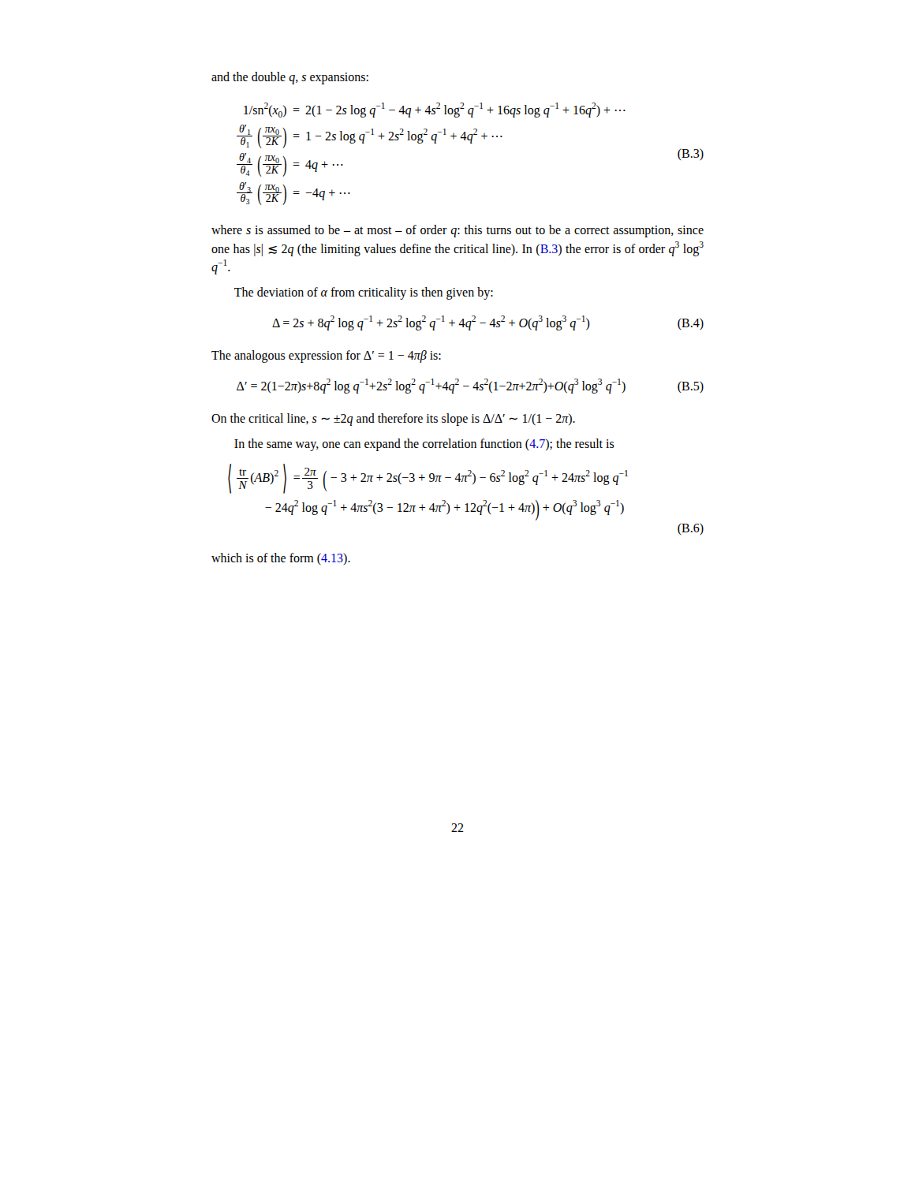and the double q, s expansions:
| 1/ sn 2 ( x 0 ) | = | 2(1 − 2 s log q −1 − 4 q + 4 s 2 log 2 q −1 + 16 qs log q −1 + 16 q 2 ) + ⋯ |
| θ ′ 1 θ 1 ( πx 0 2 K ) | = | 1 − 2 s log q −1 + 2 s 2 log 2 q −1 + 4 q 2 + ⋯ |
| θ ′ 4 θ 4 ( πx 0 2 K ) | = | 4 q + ⋯ |
| θ ′ 3 θ 3 ( πx 0 2 K ) | = | −4 q + ⋯ |
(B.3)
where s is assumed to be – at most – of order q: this turns out to be a correct assumption, since one has |s| 2q (the limiting values define the critical line). In (B.3) the error is of order q3 log3 q−1.
The deviation of α from criticality is then given by:
Δ = 2s + 8q2 log q−1 + 2s2 log2 q−1 + 4q2 − 4s2 + O(q3 log3 q−1)
(B.4)
The analogous expression for Δ′ = 1 − 4πβ is:
Δ′ = 2(1−2π)s+8q2 log q−1+2s2 log2 q−1+4q2 − 4s2(1−2π+2π2)+O(q3 log3 q−1)
(B.5)
On the critical line, s ∼ ±2q and therefore its slope is Δ/Δ′ ∼ 1/(1 − 2π).
In the same way, one can expand the correlation function (4.7); the result is
⟨ tr N(AB)2 ⟩ =2π 3 ( − 3 + 2π + 2s(−3 + 9π − 4π2) − 6s2 log2 q−1 + 24πs2 log q−1
− 24q2 log q−1 + 4πs2(3 − 12π + 4π2) + 12q2(−1 + 4π)) + O(q3 log3 q−1)
(B.6)
which is of the form (4.13).
22